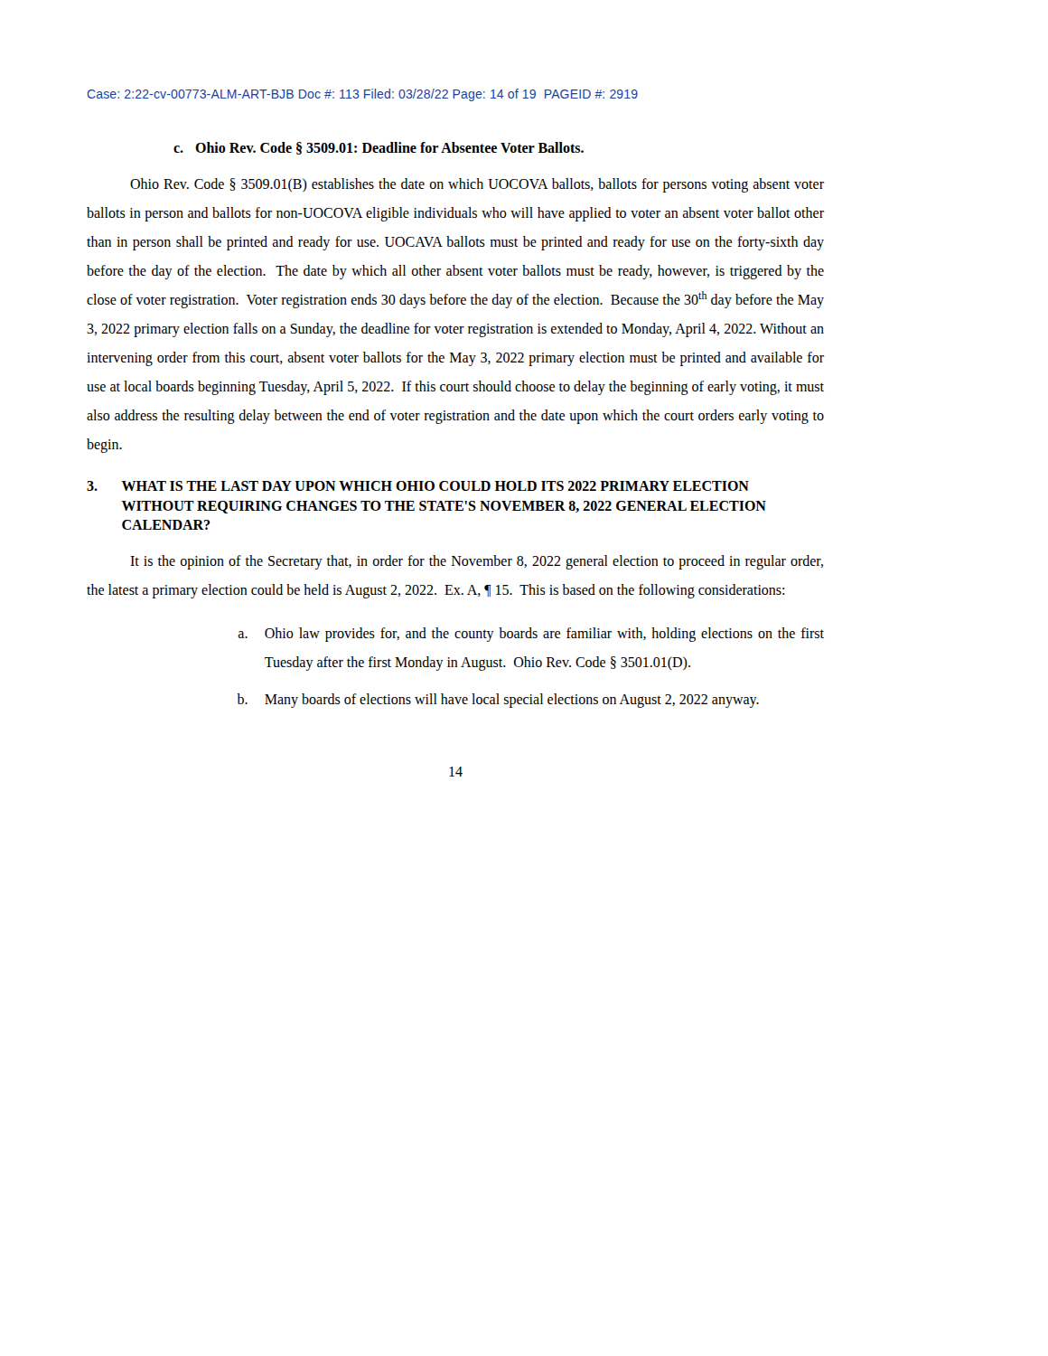Case: 2:22-cv-00773-ALM-ART-BJB Doc #: 113 Filed: 03/28/22 Page: 14 of 19 PAGEID #: 2919
c. Ohio Rev. Code § 3509.01: Deadline for Absentee Voter Ballots.
Ohio Rev. Code § 3509.01(B) establishes the date on which UOCOVA ballots, ballots for persons voting absent voter ballots in person and ballots for non-UOCOVA eligible individuals who will have applied to voter an absent voter ballot other than in person shall be printed and ready for use. UOCAVA ballots must be printed and ready for use on the forty-sixth day before the day of the election. The date by which all other absent voter ballots must be ready, however, is triggered by the close of voter registration. Voter registration ends 30 days before the day of the election. Because the 30th day before the May 3, 2022 primary election falls on a Sunday, the deadline for voter registration is extended to Monday, April 4, 2022. Without an intervening order from this court, absent voter ballots for the May 3, 2022 primary election must be printed and available for use at local boards beginning Tuesday, April 5, 2022. If this court should choose to delay the beginning of early voting, it must also address the resulting delay between the end of voter registration and the date upon which the court orders early voting to begin.
3. WHAT IS THE LAST DAY UPON WHICH OHIO COULD HOLD ITS 2022 PRIMARY ELECTION WITHOUT REQUIRING CHANGES TO THE STATE'S NOVEMBER 8, 2022 GENERAL ELECTION CALENDAR?
It is the opinion of the Secretary that, in order for the November 8, 2022 general election to proceed in regular order, the latest a primary election could be held is August 2, 2022. Ex. A, ¶ 15. This is based on the following considerations:
Ohio law provides for, and the county boards are familiar with, holding elections on the first Tuesday after the first Monday in August. Ohio Rev. Code § 3501.01(D).
Many boards of elections will have local special elections on August 2, 2022 anyway.
14